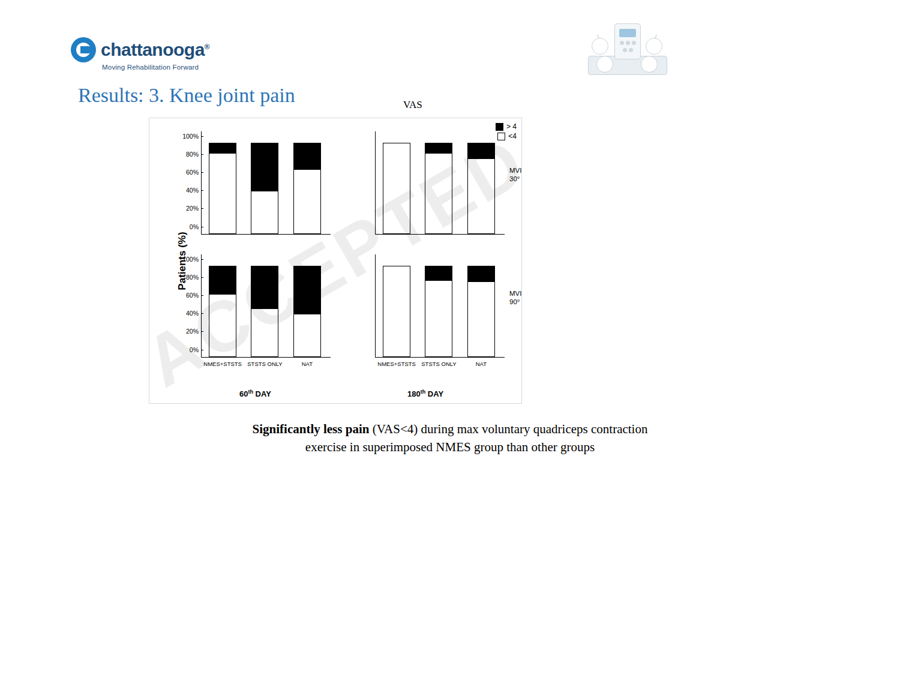chattanooga®
Moving Rehabilitation Forward
Results: 3. Knee joint pain
VAS
ACCEPTED
Patients (%)
> 4
<4
100%
80%
60%
40%
20%
0%
100%
80%
60%
40%
20%
0%
NMES+STSTS STSTS ONLY NAT
NMES+STSTS STSTS ONLY NAT
MVIC
30°
MVIC
90°
60th DAY
180th DAY
Significantly less pain (VAS<4) during max voluntary quadriceps contraction
exercise in superimposed NMES group than other groups